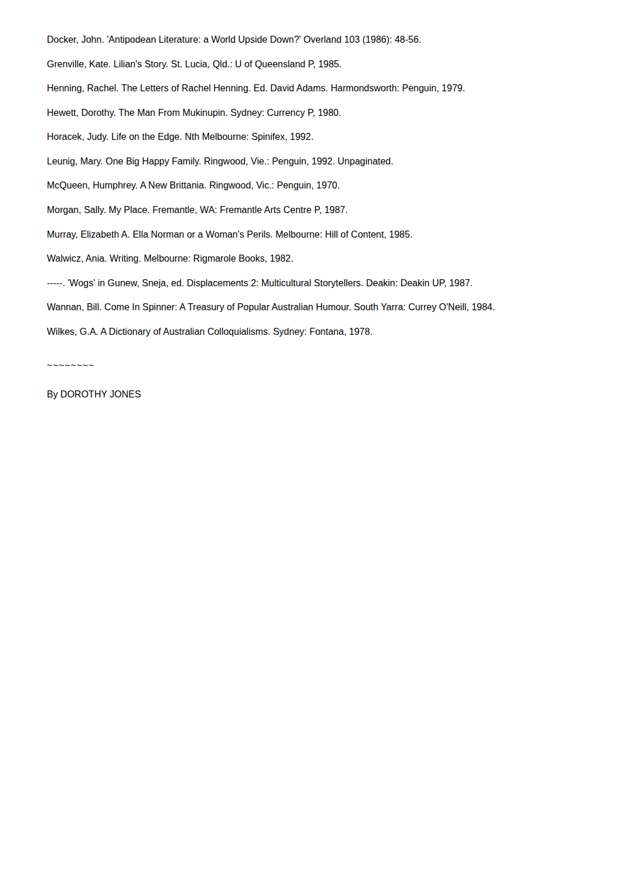Docker, John. 'Antipodean Literature: a World Upside Down?' Overland 103 (1986): 48-56.
Grenville, Kate. Lilian's Story. St. Lucia, Qld.: U of Queensland P, 1985.
Henning, Rachel. The Letters of Rachel Henning. Ed. David Adams. Harmondsworth: Penguin, 1979.
Hewett, Dorothy. The Man From Mukinupin. Sydney: Currency P, 1980.
Horacek, Judy. Life on the Edge. Nth Melbourne: Spinifex, 1992.
Leunig, Mary. One Big Happy Family. Ringwood, Vie.: Penguin, 1992. Unpaginated.
McQueen, Humphrey. A New Brittania. Ringwood, Vic.: Penguin, 1970.
Morgan, Sally. My Place. Fremantle, WA: Fremantle Arts Centre P, 1987.
Murray, Elizabeth A. Ella Norman or a Woman's Perils. Melbourne: Hill of Content, 1985.
Walwicz, Ania. Writing. Melbourne: Rigmarole Books, 1982.
-----. 'Wogs' in Gunew, Sneja, ed. Displacements 2: Multicultural Storytellers. Deakin: Deakin UP, 1987.
Wannan, Bill. Come In Spinner: A Treasury of Popular Australian Humour. South Yarra: Currey O'Neill, 1984.
Wilkes, G.A. A Dictionary of Australian Colloquialisms. Sydney: Fontana, 1978.
~~~~~~~~
By DOROTHY JONES